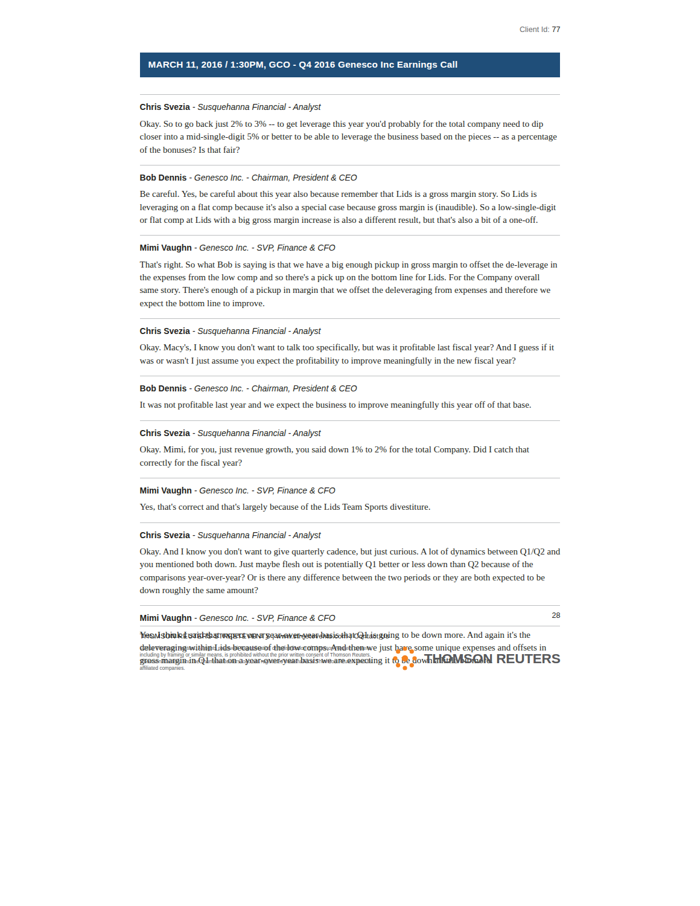Client Id: 77
MARCH 11, 2016 / 1:30PM, GCO - Q4 2016 Genesco Inc Earnings Call
Chris Svezia - Susquehanna Financial - Analyst
Okay. So to go back just 2% to 3% -- to get leverage this year you'd probably for the total company need to dip closer into a mid-single-digit 5% or better to be able to leverage the business based on the pieces -- as a percentage of the bonuses? Is that fair?
Bob Dennis - Genesco Inc. - Chairman, President & CEO
Be careful. Yes, be careful about this year also because remember that Lids is a gross margin story. So Lids is leveraging on a flat comp because it's also a special case because gross margin is (inaudible). So a low-single-digit or flat comp at Lids with a big gross margin increase is also a different result, but that's also a bit of a one-off.
Mimi Vaughn - Genesco Inc. - SVP, Finance & CFO
That's right. So what Bob is saying is that we have a big enough pickup in gross margin to offset the de-leverage in the expenses from the low comp and so there's a pick up on the bottom line for Lids. For the Company overall same story. There's enough of a pickup in margin that we offset the deleveraging from expenses and therefore we expect the bottom line to improve.
Chris Svezia - Susquehanna Financial - Analyst
Okay. Macy's, I know you don't want to talk too specifically, but was it profitable last fiscal year? And I guess if it was or wasn't I just assume you expect the profitability to improve meaningfully in the new fiscal year?
Bob Dennis - Genesco Inc. - Chairman, President & CEO
It was not profitable last year and we expect the business to improve meaningfully this year off of that base.
Chris Svezia - Susquehanna Financial - Analyst
Okay. Mimi, for you, just revenue growth, you said down 1% to 2% for the total Company. Did I catch that correctly for the fiscal year?
Mimi Vaughn - Genesco Inc. - SVP, Finance & CFO
Yes, that's correct and that's largely because of the Lids Team Sports divestiture.
Chris Svezia - Susquehanna Financial - Analyst
Okay. And I know you don't want to give quarterly cadence, but just curious. A lot of dynamics between Q1/Q2 and you mentioned both down. Just maybe flesh out is potentially Q1 better or less down than Q2 because of the comparisons year-over-year? Or is there any difference between the two periods or they are both expected to be down roughly the same amount?
Mimi Vaughn - Genesco Inc. - SVP, Finance & CFO
Yes, I think I said that expect on a year-over-year basis that Q1 is going to be down more. And again it's the deleveraging within Lids because of the low comps. And then we just have some unique expenses and offsets in gross margin in Q1 that on a year-over-year basis we are expecting it to be down a little bit more.
28
THOMSON REUTERS STREETEVENTS | www.streetevents.com | Contact Us
©2016 Thomson Reuters. All rights reserved. Republication or redistribution of Thomson Reuters content, including by framing or similar means, is prohibited without the prior written consent of Thomson Reuters. 'Thomson Reuters' and the Thomson Reuters logo are registered trademarks of Thomson Reuters and its affiliated companies.
THOMSON REUTERS